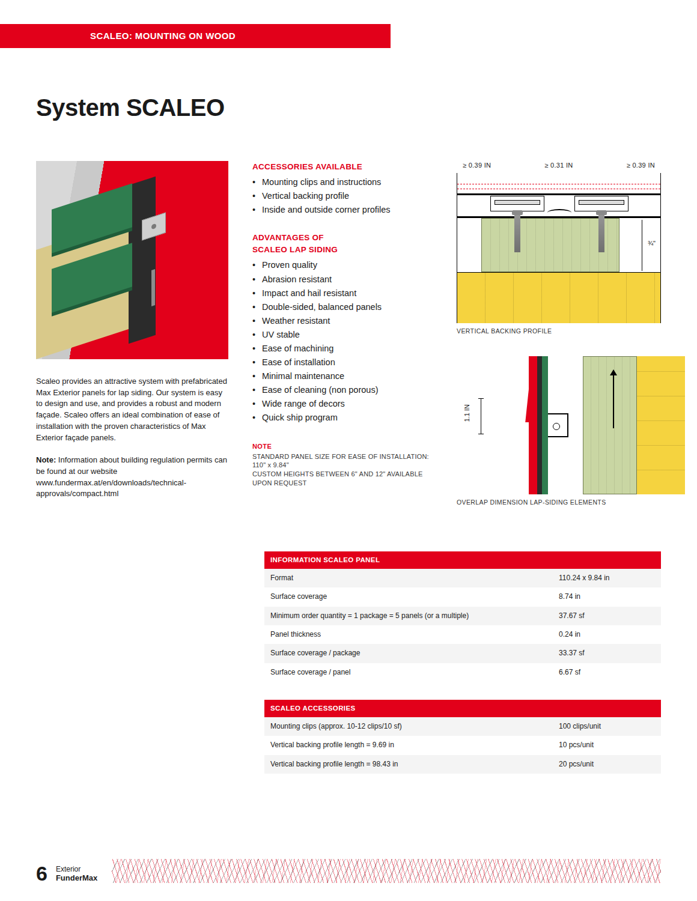SCALEO: MOUNTING ON WOOD
System SCALEO
Scaleo provides an attractive system with prefabricated Max Exterior panels for lap siding. Our system is easy to design and use, and provides a robust and modern façade. Scaleo offers an ideal combination of ease of installation with the proven characteristics of Max Exterior façade panels.
Note: Information about building regulation permits can be found at our website www.fundermax.at/en/downloads/technical-approvals/compact.html
Accessories available
Mounting clips and instructions
Vertical backing profile
Inside and outside corner profiles
Advantages of
Scaleo lap siding
Proven quality
Abrasion resistant
Impact and hail resistant
Double-sided, balanced panels
Weather resistant
UV stable
Ease of machining
Ease of installation
Minimal maintenance
Ease of cleaning (non porous)
Wide range of decors
Quick ship program
NOTE
STANDARD PANEL SIZE FOR EASE OF INSTALLATION: 110" x 9.84"
CUSTOM HEIGHTS BETWEEN 6" AND 12" AVAILABLE UPON REQUEST
≥ 0.39 IN ≥ 0.31 IN ≥ 0.39 IN
¾"
VERTICAL BACKING PROFILE
1.1 IN
OVERLAP DIMENSION LAP-SIDING ELEMENTS
INFORMATION SCALEO PANEL
| Format | 110.24 x 9.84 in |
| Surface coverage | 8.74 in |
| Minimum order quantity = 1 package = 5 panels (or a multiple) | 37.67 sf |
| Panel thickness | 0.24 in |
| Surface coverage / package | 33.37 sf |
| Surface coverage / panel | 6.67 sf |
SCALEO ACCESSORIES
| Mounting clips (approx. 10‑12 clips/10 sf) | 100 clips/unit |
| Vertical backing profile length = 9.69 in | 10 pcs/unit |
| Vertical backing profile length = 98.43 in | 20 pcs/unit |
6
Exterior
FunderMax